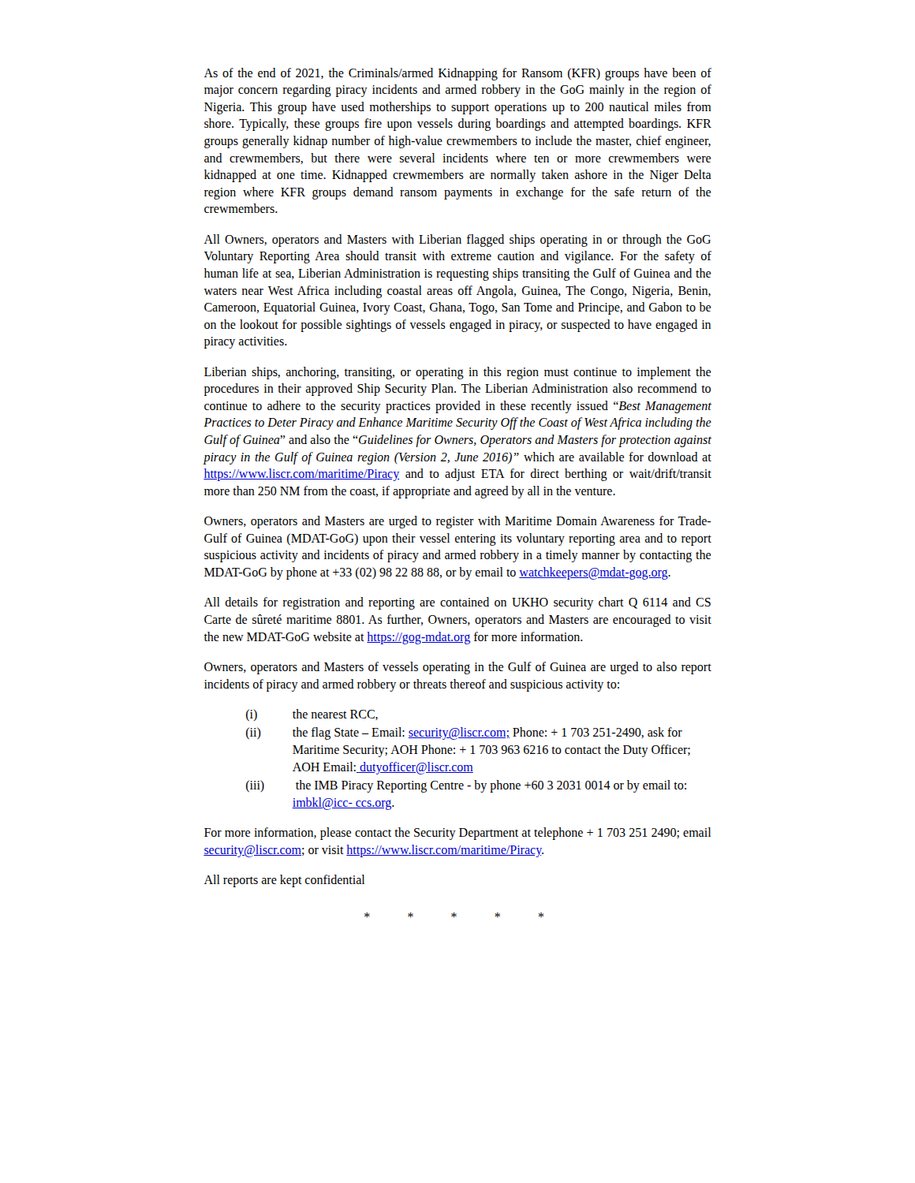As of the end of 2021, the Criminals/armed Kidnapping for Ransom (KFR) groups have been of major concern regarding piracy incidents and armed robbery in the GoG mainly in the region of Nigeria. This group have used motherships to support operations up to 200 nautical miles from shore. Typically, these groups fire upon vessels during boardings and attempted boardings. KFR groups generally kidnap number of high-value crewmembers to include the master, chief engineer, and crewmembers, but there were several incidents where ten or more crewmembers were kidnapped at one time. Kidnapped crewmembers are normally taken ashore in the Niger Delta region where KFR groups demand ransom payments in exchange for the safe return of the crewmembers.
All Owners, operators and Masters with Liberian flagged ships operating in or through the GoG Voluntary Reporting Area should transit with extreme caution and vigilance. For the safety of human life at sea, Liberian Administration is requesting ships transiting the Gulf of Guinea and the waters near West Africa including coastal areas off Angola, Guinea, The Congo, Nigeria, Benin, Cameroon, Equatorial Guinea, Ivory Coast, Ghana, Togo, San Tome and Principe, and Gabon to be on the lookout for possible sightings of vessels engaged in piracy, or suspected to have engaged in piracy activities.
Liberian ships, anchoring, transiting, or operating in this region must continue to implement the procedures in their approved Ship Security Plan. The Liberian Administration also recommend to continue to adhere to the security practices provided in these recently issued “Best Management Practices to Deter Piracy and Enhance Maritime Security Off the Coast of West Africa including the Gulf of Guinea” and also the “Guidelines for Owners, Operators and Masters for protection against piracy in the Gulf of Guinea region (Version 2, June 2016)” which are available for download at https://www.liscr.com/maritime/Piracy and to adjust ETA for direct berthing or wait/drift/transit more than 250 NM from the coast, if appropriate and agreed by all in the venture.
Owners, operators and Masters are urged to register with Maritime Domain Awareness for Trade-Gulf of Guinea (MDAT-GoG) upon their vessel entering its voluntary reporting area and to report suspicious activity and incidents of piracy and armed robbery in a timely manner by contacting the MDAT-GoG by phone at +33 (02) 98 22 88 88, or by email to watchkeepers@mdat-gog.org.
All details for registration and reporting are contained on UKHO security chart Q 6114 and CS Carte de sûreté maritime 8801. As further, Owners, operators and Masters are encouraged to visit the new MDAT-GoG website at https://gog-mdat.org for more information.
Owners, operators and Masters of vessels operating in the Gulf of Guinea are urged to also report incidents of piracy and armed robbery or threats thereof and suspicious activity to:
(i) the nearest RCC,
(ii) the flag State – Email: security@liscr.com; Phone: + 1 703 251-2490, ask for Maritime Security; AOH Phone: + 1 703 963 6216 to contact the Duty Officer; AOH Email: dutyofficer@liscr.com
(iii) the IMB Piracy Reporting Centre - by phone +60 3 2031 0014 or by email to: imbkl@icc- ccs.org.
For more information, please contact the Security Department at telephone + 1 703 251 2490; email security@liscr.com; or visit https://www.liscr.com/maritime/Piracy.
All reports are kept confidential
* * * * *